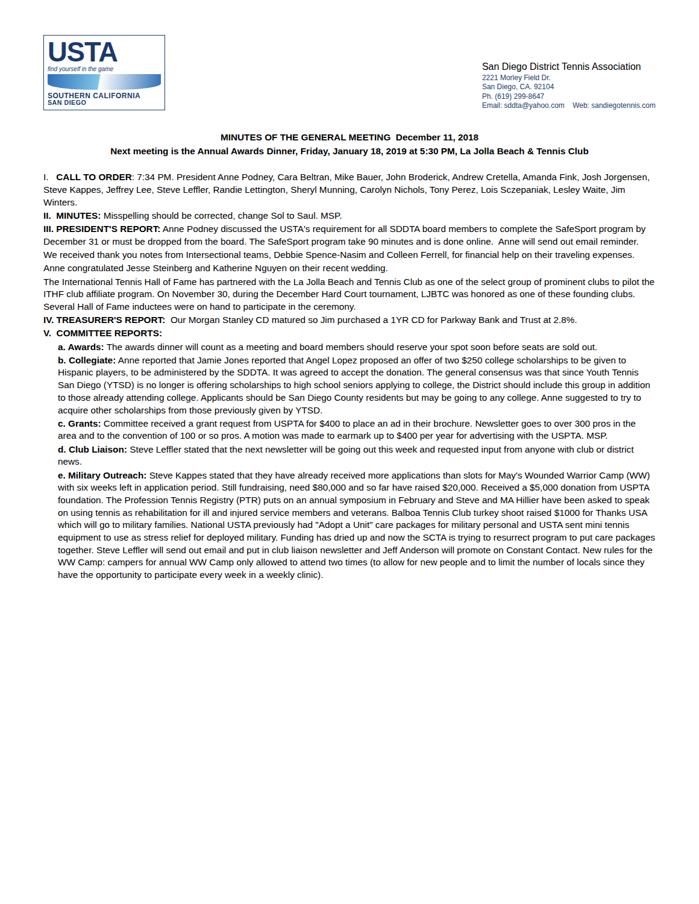USTA
find yourself in the game
SOUTHERN CALIFORNIA
SAN DIEGO
San Diego District Tennis Association
2221 Morley Field Dr.
San Diego, CA. 92104
Ph. (619) 299-8647
Email: sddta@yahoo.com Web: sandiegotennis.com
MINUTES OF THE GENERAL MEETING December 11, 2018
Next meeting is the Annual Awards Dinner, Friday, January 18, 2019 at 5:30 PM, La Jolla Beach & Tennis Club
I. CALL TO ORDER: 7:34 PM. President Anne Podney, Cara Beltran, Mike Bauer, John Broderick, Andrew Cretella, Amanda Fink, Josh Jorgensen, Steve Kappes, Jeffrey Lee, Steve Leffler, Randie Lettington, Sheryl Munning, Carolyn Nichols, Tony Perez, Lois Sczepaniak, Lesley Waite, Jim Winters.
II. MINUTES: Misspelling should be corrected, change Sol to Saul. MSP.
III. PRESIDENT'S REPORT: Anne Podney discussed the USTA's requirement for all SDDTA board members to complete the SafeSport program by December 31 or must be dropped from the board. The SafeSport program take 90 minutes and is done online. Anne will send out email reminder.
We received thank you notes from Intersectional teams, Debbie Spence-Nasim and Colleen Ferrell, for financial help on their traveling expenses.
Anne congratulated Jesse Steinberg and Katherine Nguyen on their recent wedding.
The International Tennis Hall of Fame has partnered with the La Jolla Beach and Tennis Club as one of the select group of prominent clubs to pilot the ITHF club affiliate program. On November 30, during the December Hard Court tournament, LJBTC was honored as one of these founding clubs. Several Hall of Fame inductees were on hand to participate in the ceremony.
IV. TREASURER'S REPORT: Our Morgan Stanley CD matured so Jim purchased a 1YR CD for Parkway Bank and Trust at 2.8%.
V. COMMITTEE REPORTS:
a. Awards: The awards dinner will count as a meeting and board members should reserve your spot soon before seats are sold out.
b. Collegiate: Anne reported that Jamie Jones reported that Angel Lopez proposed an offer of two $250 college scholarships to be given to Hispanic players, to be administered by the SDDTA. It was agreed to accept the donation. The general consensus was that since Youth Tennis San Diego (YTSD) is no longer is offering scholarships to high school seniors applying to college, the District should include this group in addition to those already attending college. Applicants should be San Diego County residents but may be going to any college. Anne suggested to try to acquire other scholarships from those previously given by YTSD.
c. Grants: Committee received a grant request from USPTA for $400 to place an ad in their brochure. Newsletter goes to over 300 pros in the area and to the convention of 100 or so pros. A motion was made to earmark up to $400 per year for advertising with the USPTA. MSP.
d. Club Liaison: Steve Leffler stated that the next newsletter will be going out this week and requested input from anyone with club or district news.
e. Military Outreach: Steve Kappes stated that they have already received more applications than slots for May's Wounded Warrior Camp (WW) with six weeks left in application period. Still fundraising, need $80,000 and so far have raised $20,000. Received a $5,000 donation from USPTA foundation. The Profession Tennis Registry (PTR) puts on an annual symposium in February and Steve and MA Hillier have been asked to speak on using tennis as rehabilitation for ill and injured service members and veterans. Balboa Tennis Club turkey shoot raised $1000 for Thanks USA which will go to military families. National USTA previously had "Adopt a Unit" care packages for military personal and USTA sent mini tennis equipment to use as stress relief for deployed military. Funding has dried up and now the SCTA is trying to resurrect program to put care packages together. Steve Leffler will send out email and put in club liaison newsletter and Jeff Anderson will promote on Constant Contact. New rules for the WW Camp: campers for annual WW Camp only allowed to attend two times (to allow for new people and to limit the number of locals since they have the opportunity to participate every week in a weekly clinic).